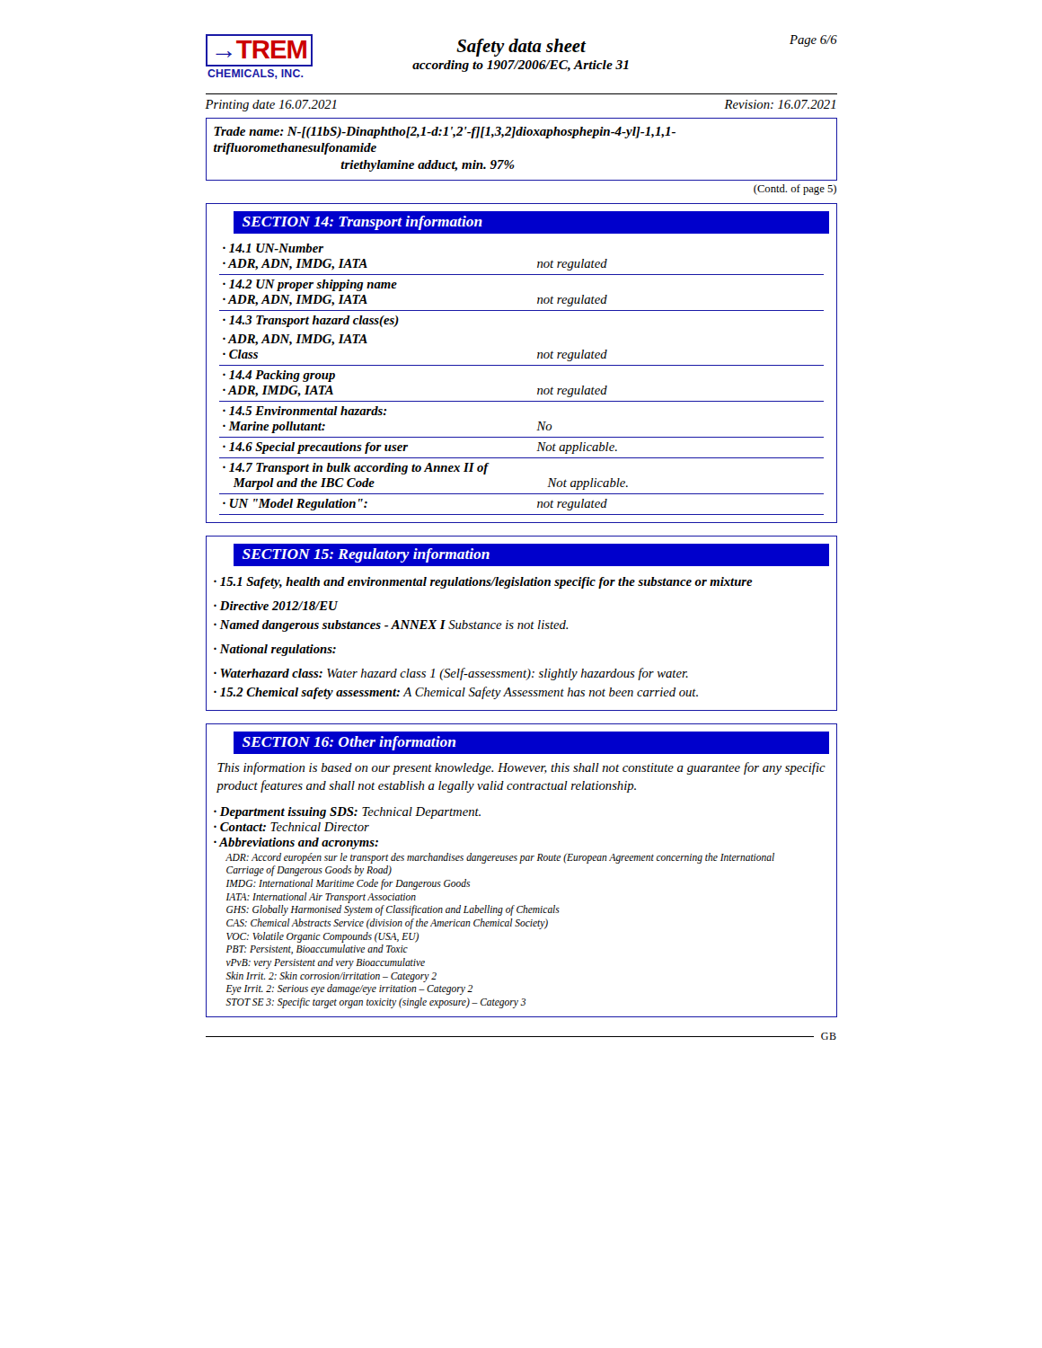→TREM CHEMICALS, INC.
Page 6/6
Safety data sheet
according to 1907/2006/EC, Article 31
Printing date 16.07.2021 Revision: 16.07.2021
Trade name: N-[(11bS)-Dinaphtho[2,1-d:1',2'-f][1,3,2]dioxaphosphepin-4-yl]-1,1,1-trifluoromethanesulfonamide
triethylamine adduct, min. 97%
(Contd. of page 5)
SECTION 14: Transport information
· 14.1 UN-Number
· ADR, ADN, IMDG, IATA
not regulated
· 14.2 UN proper shipping name
· ADR, ADN, IMDG, IATA
not regulated
· 14.3 Transport hazard class(es)
· ADR, ADN, IMDG, IATA
· Class
not regulated
· 14.4 Packing group
· ADR, IMDG, IATA
not regulated
· 14.5 Environmental hazards:
· Marine pollutant:
No
· 14.6 Special precautions for user
Not applicable.
· 14.7 Transport in bulk according to Annex II of
Marpol and the IBC Code
Not applicable.
· UN "Model Regulation":
not regulated
SECTION 15: Regulatory information
· 15.1 Safety, health and environmental regulations/legislation specific for the substance or mixture
· Directive 2012/18/EU
· Named dangerous substances - ANNEX I Substance is not listed.
· National regulations:
· Waterhazard class: Water hazard class 1 (Self-assessment): slightly hazardous for water.
· 15.2 Chemical safety assessment: A Chemical Safety Assessment has not been carried out.
SECTION 16: Other information
This information is based on our present knowledge. However, this shall not constitute a guarantee for any specific product features and shall not establish a legally valid contractual relationship.
· Department issuing SDS: Technical Department.
· Contact: Technical Director
· Abbreviations and acronyms:
ADR: Accord européen sur le transport des marchandises dangereuses par Route (European Agreement concerning the International
Carriage of Dangerous Goods by Road)
IMDG: International Maritime Code for Dangerous Goods
IATA: International Air Transport Association
GHS: Globally Harmonised System of Classification and Labelling of Chemicals
CAS: Chemical Abstracts Service (division of the American Chemical Society)
VOC: Volatile Organic Compounds (USA, EU)
PBT: Persistent, Bioaccumulative and Toxic
vPvB: very Persistent and very Bioaccumulative
Skin Irrit. 2: Skin corrosion/irritation – Category 2
Eye Irrit. 2: Serious eye damage/eye irritation – Category 2
STOT SE 3: Specific target organ toxicity (single exposure) – Category 3
GB